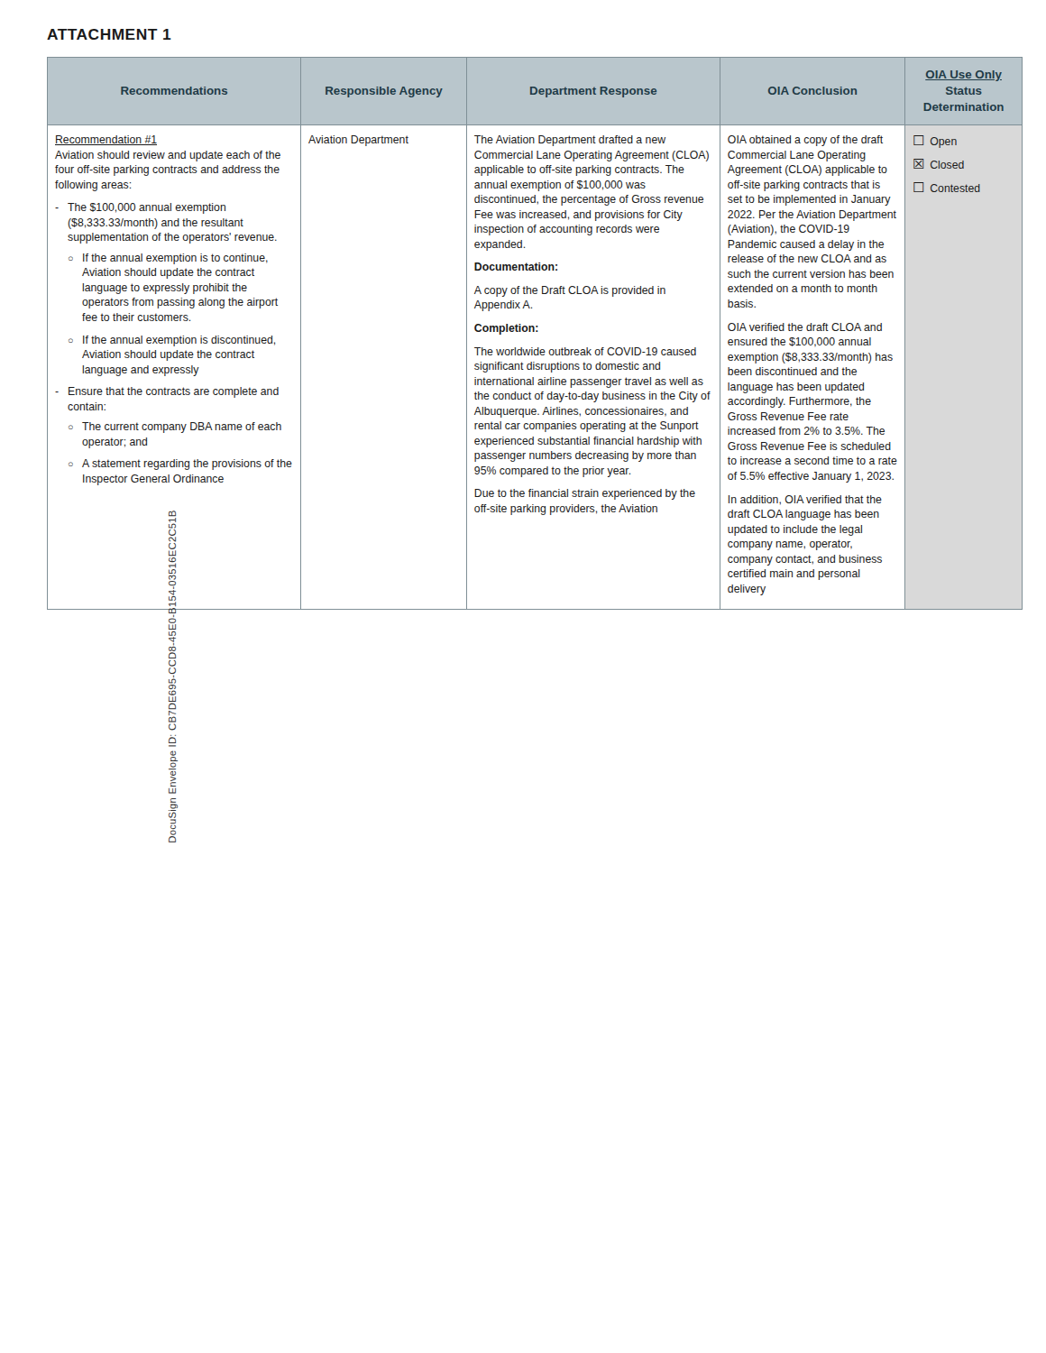DocuSign Envelope ID: CB7DE695-CCD8-45E0-B154-03516EC2C51B
ATTACHMENT 1
| Recommendations | Responsible Agency | Department Response | OIA Conclusion | OIA Use Only Status Determination |
| --- | --- | --- | --- | --- |
| Recommendation #1 Aviation should review and update each of the four off-site parking contracts and address the following areas: The $100,000 annual exemption ($8,333.33/month) and the resultant supplementation of the operators' revenue. If the annual exemption is to continue, Aviation should update the contract language to expressly prohibit the operators from passing along the airport fee to their customers. If the annual exemption is discontinued, Aviation should update the contract language and expressly Ensure that the contracts are complete and contain: The current company DBA name of each operator; and A statement regarding the provisions of the Inspector General Ordinance | Aviation Department | The Aviation Department drafted a new Commercial Lane Operating Agreement (CLOA) applicable to off-site parking contracts. The annual exemption of $100,000 was discontinued, the percentage of Gross revenue Fee was increased, and provisions for City inspection of accounting records were expanded. Documentation: A copy of the Draft CLOA is provided in Appendix A. Completion: The worldwide outbreak of COVID-19 caused significant disruptions to domestic and international airline passenger travel as well as the conduct of day-to-day business in the City of Albuquerque. Airlines, concessionaires, and rental car companies operating at the Sunport experienced substantial financial hardship with passenger numbers decreasing by more than 95% compared to the prior year. Due to the financial strain experienced by the off-site parking providers, the Aviation | OIA obtained a copy of the draft Commercial Lane Operating Agreement (CLOA) applicable to off-site parking contracts that is set to be implemented in January 2022. Per the Aviation Department (Aviation), the COVID-19 Pandemic caused a delay in the release of the new CLOA and as such the current version has been extended on a month to month basis. OIA verified the draft CLOA and ensured the $100,000 annual exemption ($8,333.33/month) has been discontinued and the language has been updated accordingly. Furthermore, the Gross Revenue Fee rate increased from 2% to 3.5%. The Gross Revenue Fee is scheduled to increase a second time to a rate of 5.5% effective January 1, 2023. In addition, OIA verified that the draft CLOA language has been updated to include the legal company name, operator, company contact, and business certified main and personal delivery | ☐ Open ☒ Closed ☐ Contested |